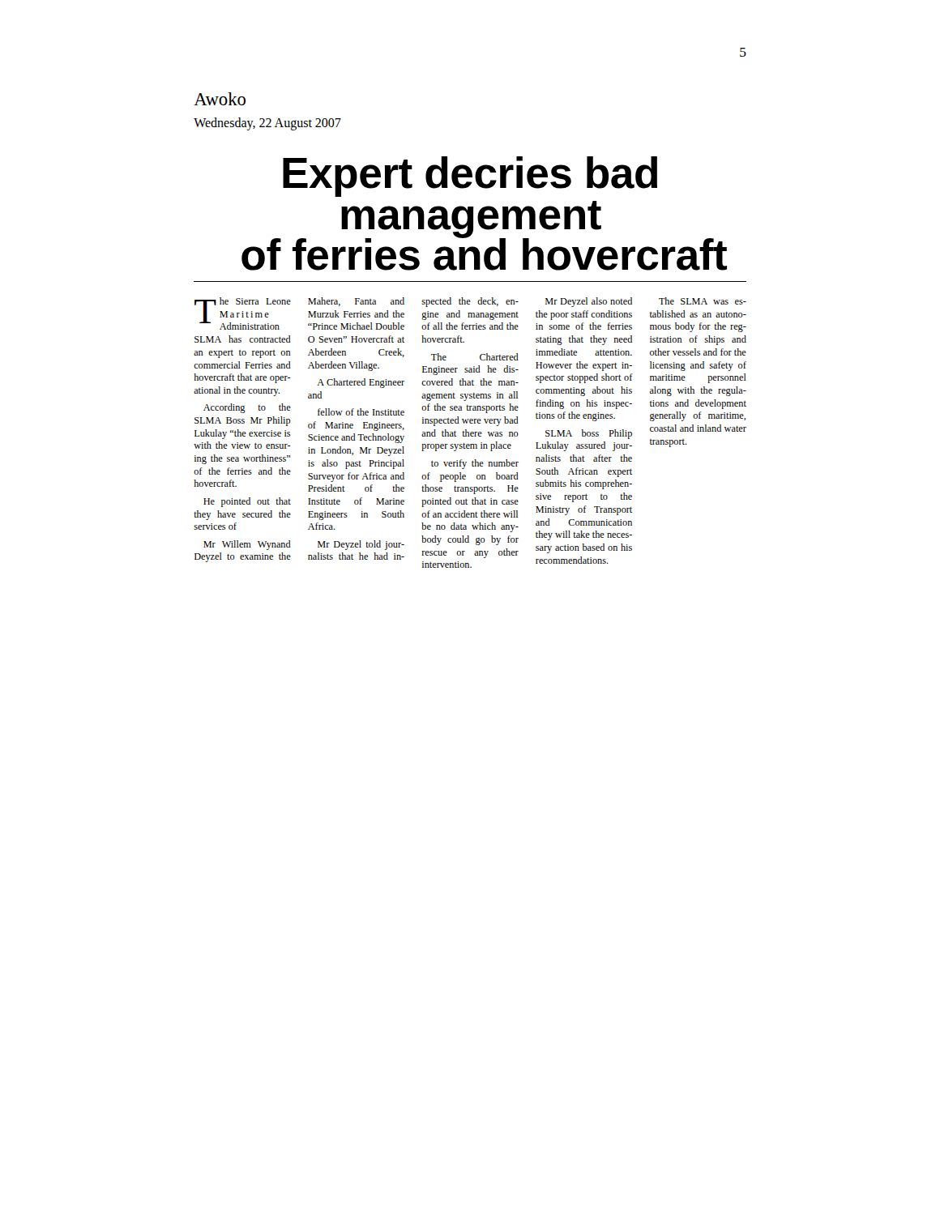5
Awoko
Wednesday, 22 August 2007
Expert decries bad management of ferries and hovercraft
The Sierra Leone Maritime Administration SLMA has contracted an expert to report on commercial Ferries and hovercraft that are operational in the country.
According to the SLMA Boss Mr Philip Lukulay “the exercise is with the view to ensuring the sea worthiness” of the ferries and the hovercraft.
He pointed out that they have secured the services of
Mr Willem Wynand Deyzel to examine the Mahera, Fanta and Murzuk Ferries and the “Prince Michael Double O Seven” Hovercraft at Aberdeen Creek, Aberdeen Village.
A Chartered Engineer and
fellow of the Institute of Marine Engineers, Science and Technology in London, Mr Deyzel is also past Principal Surveyor for Africa and President of the Institute of Marine Engineers in South Africa.
Mr Deyzel told journalists that he had inspected the deck, engine and management of all the ferries and the hovercraft.
The Chartered Engineer said he discovered that the management systems in all of the sea transports he inspected were very bad and that there was no proper system in place
to verify the number of people on board those transports. He pointed out that in case of an accident there will be no data which anybody could go by for rescue or any other intervention.
Mr Deyzel also noted the poor staff conditions in some of the ferries stating that they need immediate attention. However the expert inspector stopped short of commenting about his finding on his inspections of the engines.
SLMA boss Philip Lukulay assured journalists that after the South African expert submits his comprehensive report to the Ministry of Transport and Communication they will take the necessary action based on his recommendations.
The SLMA was established as an autonomous body for the registration of ships and other vessels and for the licensing and safety of maritime personnel along with the regulations and development generally of maritime, coastal and inland water transport.